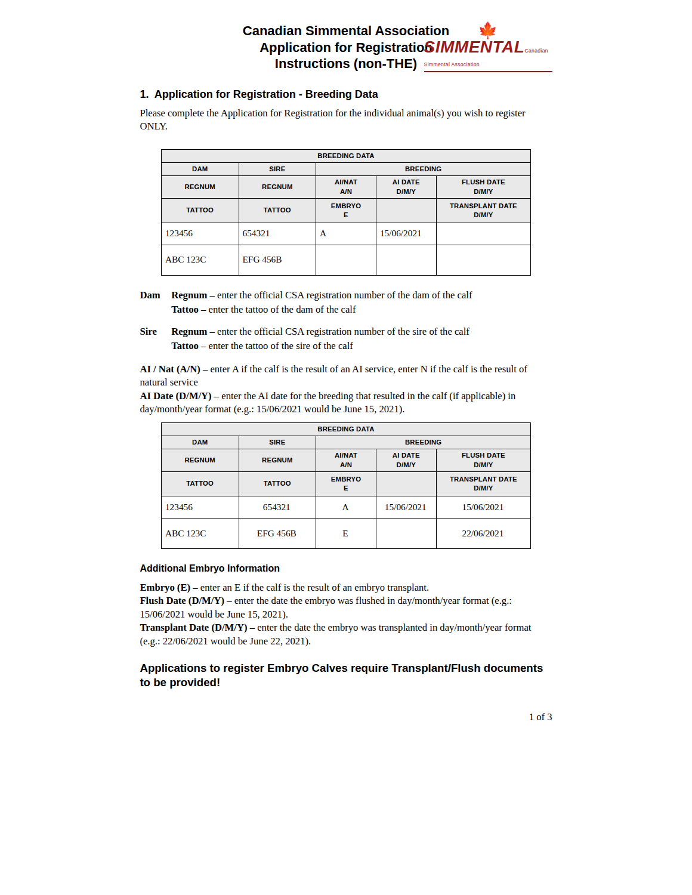🍁SIMMENTAL Canadian Simmental Association
Canadian Simmental Association
Application for Registration
Instructions (non-THE)
1. Application for Registration - Breeding Data
Please complete the Application for Registration for the individual animal(s) you wish to register ONLY.
| BREEDING DATA |
| --- |
| DAM | SIRE | BREEDING |
| REGNUM | REGNUM | AI/NAT A/N | AI DATE D/M/Y | FLUSH DATE D/M/Y |
| TATTOO | TATTOO | EMBRYO E | | TRANSPLANT DATE D/M/Y |
| 123456 | 654321 | A | 15/06/2021 | |
| ABC 123C | EFG 456B | | | |
Dam Regnum – enter the official CSA registration number of the dam of the calf
Tattoo – enter the tattoo of the dam of the calf
Sire Regnum – enter the official CSA registration number of the sire of the calf
Tattoo – enter the tattoo of the sire of the calf
AI / Nat (A/N) – enter A if the calf is the result of an AI service, enter N if the calf is the result of natural service
AI Date (D/M/Y) – enter the AI date for the breeding that resulted in the calf (if applicable) in day/month/year format (e.g.: 15/06/2021 would be June 15, 2021).
| BREEDING DATA |
| --- |
| DAM | SIRE | BREEDING |
| REGNUM | REGNUM | AI/NAT A/N | AI DATE D/M/Y | FLUSH DATE D/M/Y |
| TATTOO | TATTOO | EMBRYO E | | TRANSPLANT DATE D/M/Y |
| 123456 | 654321 | A | 15/06/2021 | 15/06/2021 |
| ABC 123C | EFG 456B | E | | 22/06/2021 |
Additional Embryo Information
Embryo (E) – enter an E if the calf is the result of an embryo transplant.
Flush Date (D/M/Y) – enter the date the embryo was flushed in day/month/year format (e.g.: 15/06/2021 would be June 15, 2021).
Transplant Date (D/M/Y) – enter the date the embryo was transplanted in day/month/year format (e.g.: 22/06/2021 would be June 22, 2021).
Applications to register Embryo Calves require Transplant/Flush documents to be provided!
1 of 3